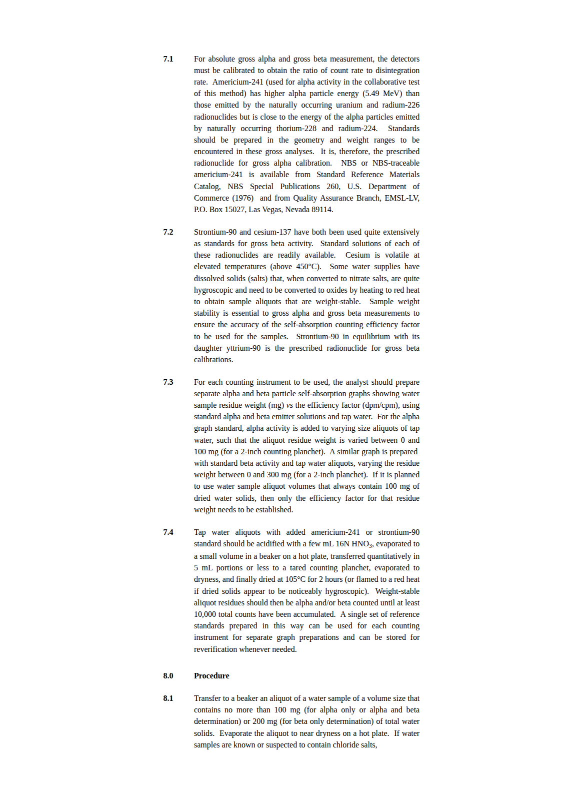7.1
For absolute gross alpha and gross beta measurement, the detectors must be calibrated to obtain the ratio of count rate to disintegration rate. Americium-241 (used for alpha activity in the collaborative test of this method) has higher alpha particle energy (5.49 MeV) than those emitted by the naturally occurring uranium and radium-226 radionuclides but is close to the energy of the alpha particles emitted by naturally occurring thorium-228 and radium-224. Standards should be prepared in the geometry and weight ranges to be encountered in these gross analyses. It is, therefore, the prescribed radionuclide for gross alpha calibration. NBS or NBS-traceable americium-241 is available from Standard Reference Materials Catalog, NBS Special Publications 260, U.S. Department of Commerce (1976) and from Quality Assurance Branch, EMSL-LV, P.O. Box 15027, Las Vegas, Nevada 89114.
7.2
Strontium-90 and cesium-137 have both been used quite extensively as standards for gross beta activity. Standard solutions of each of these radionuclides are readily available. Cesium is volatile at elevated temperatures (above 450°C). Some water supplies have dissolved solids (salts) that, when converted to nitrate salts, are quite hygroscopic and need to be converted to oxides by heating to red heat to obtain sample aliquots that are weight-stable. Sample weight stability is essential to gross alpha and gross beta measurements to ensure the accuracy of the self-absorption counting efficiency factor to be used for the samples. Strontium-90 in equilibrium with its daughter yttrium-90 is the prescribed radionuclide for gross beta calibrations.
7.3
For each counting instrument to be used, the analyst should prepare separate alpha and beta particle self-absorption graphs showing water sample residue weight (mg) vs the efficiency factor (dpm/cpm), using standard alpha and beta emitter solutions and tap water. For the alpha graph standard, alpha activity is added to varying size aliquots of tap water, such that the aliquot residue weight is varied between 0 and 100 mg (for a 2-inch counting planchet). A similar graph is prepared with standard beta activity and tap water aliquots, varying the residue weight between 0 and 300 mg (for a 2-inch planchet). If it is planned to use water sample aliquot volumes that always contain 100 mg of dried water solids, then only the efficiency factor for that residue weight needs to be established.
7.4
Tap water aliquots with added americium-241 or strontium-90 standard should be acidified with a few mL 16N HNO3, evaporated to a small volume in a beaker on a hot plate, transferred quantitatively in 5 mL portions or less to a tared counting planchet, evaporated to dryness, and finally dried at 105°C for 2 hours (or flamed to a red heat if dried solids appear to be noticeably hygroscopic). Weight-stable aliquot residues should then be alpha and/or beta counted until at least 10,000 total counts have been accumulated. A single set of reference standards prepared in this way can be used for each counting instrument for separate graph preparations and can be stored for reverification whenever needed.
8.0
Procedure
8.1
Transfer to a beaker an aliquot of a water sample of a volume size that contains no more than 100 mg (for alpha only or alpha and beta determination) or 200 mg (for beta only determination) of total water solids. Evaporate the aliquot to near dryness on a hot plate. If water samples are known or suspected to contain chloride salts,